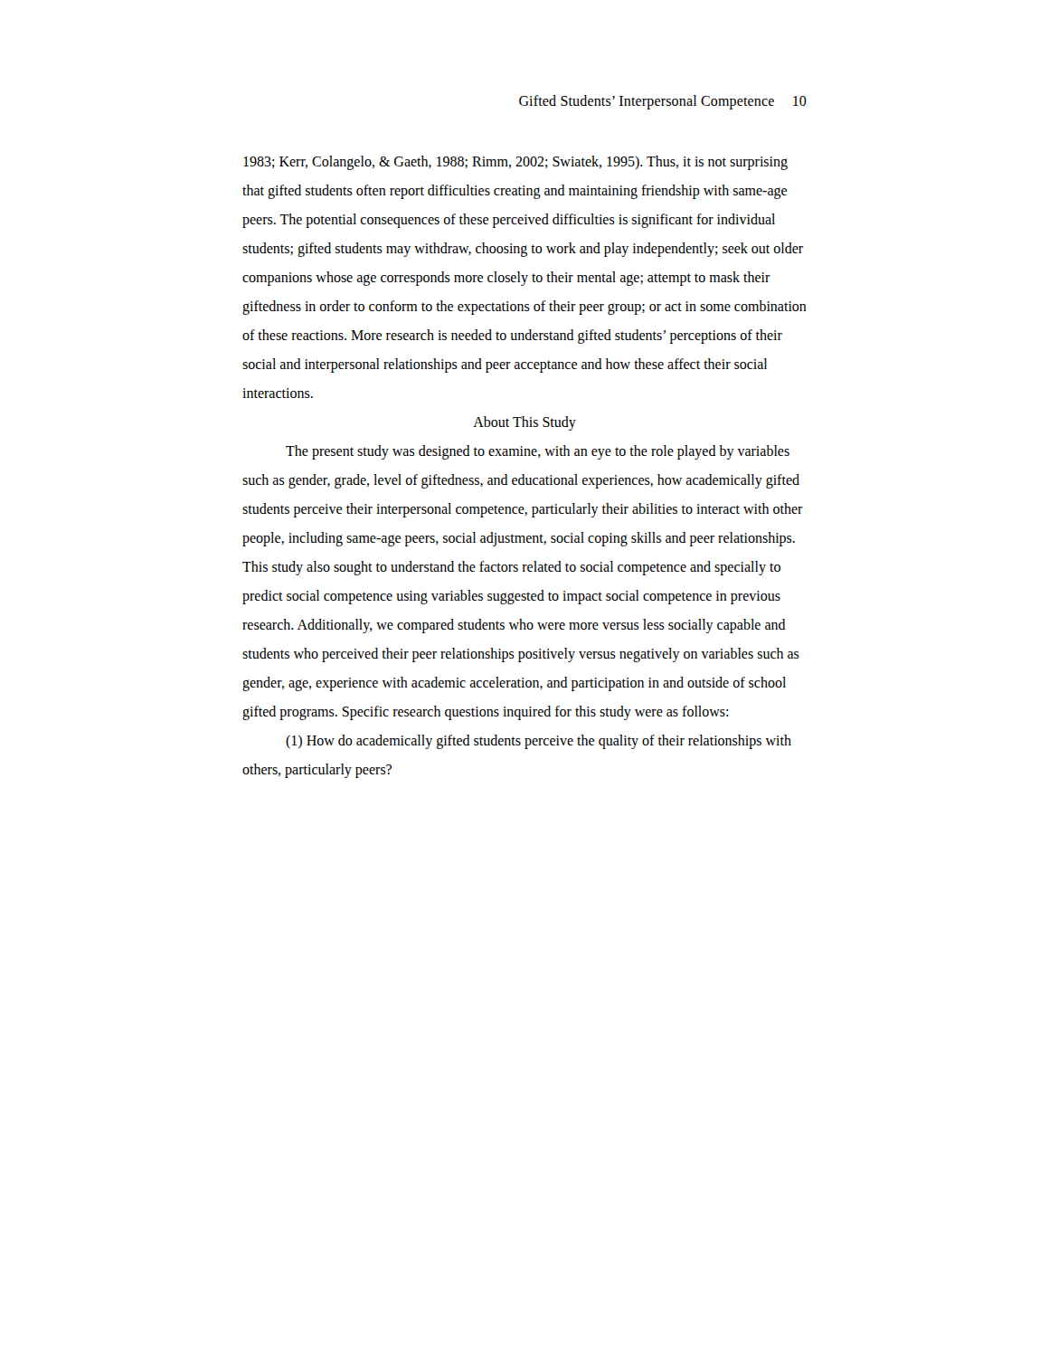Gifted Students’ Interpersonal Competence10
1983; Kerr, Colangelo, & Gaeth, 1988; Rimm, 2002; Swiatek, 1995). Thus, it is not surprising that gifted students often report difficulties creating and maintaining friendship with same-age peers. The potential consequences of these perceived difficulties is significant for individual students; gifted students may withdraw, choosing to work and play independently; seek out older companions whose age corresponds more closely to their mental age; attempt to mask their giftedness in order to conform to the expectations of their peer group; or act in some combination of these reactions. More research is needed to understand gifted students’ perceptions of their social and interpersonal relationships and peer acceptance and how these affect their social interactions.
About This Study
The present study was designed to examine, with an eye to the role played by variables such as gender, grade, level of giftedness, and educational experiences, how academically gifted students perceive their interpersonal competence, particularly their abilities to interact with other people, including same-age peers, social adjustment, social coping skills and peer relationships. This study also sought to understand the factors related to social competence and specially to predict social competence using variables suggested to impact social competence in previous research. Additionally, we compared students who were more versus less socially capable and students who perceived their peer relationships positively versus negatively on variables such as gender, age, experience with academic acceleration, and participation in and outside of school gifted programs. Specific research questions inquired for this study were as follows:
(1) How do academically gifted students perceive the quality of their relationships with others, particularly peers?